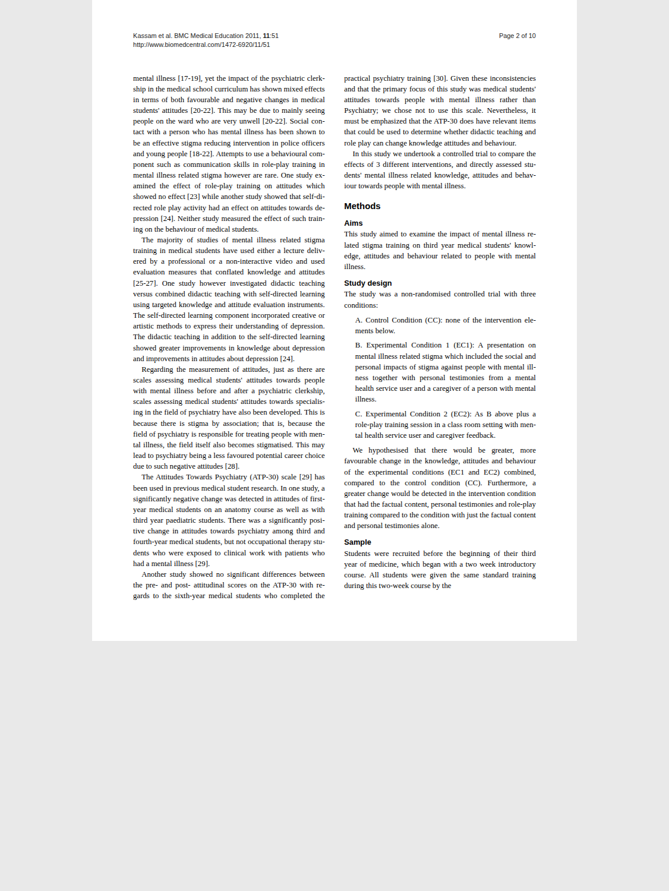Kassam et al. BMC Medical Education 2011, 11:51
http://www.biomedcentral.com/1472-6920/11/51
Page 2 of 10
mental illness [17-19], yet the impact of the psychiatric clerkship in the medical school curriculum has shown mixed effects in terms of both favourable and negative changes in medical students' attitudes [20-22]. This may be due to mainly seeing people on the ward who are very unwell [20-22]. Social contact with a person who has mental illness has been shown to be an effective stigma reducing intervention in police officers and young people [18-22]. Attempts to use a behavioural component such as communication skills in role-play training in mental illness related stigma however are rare. One study examined the effect of role-play training on attitudes which showed no effect [23] while another study showed that self-directed role play activity had an effect on attitudes towards depression [24]. Neither study measured the effect of such training on the behaviour of medical students.
The majority of studies of mental illness related stigma training in medical students have used either a lecture delivered by a professional or a non-interactive video and used evaluation measures that conflated knowledge and attitudes [25-27]. One study however investigated didactic teaching versus combined didactic teaching with self-directed learning using targeted knowledge and attitude evaluation instruments. The self-directed learning component incorporated creative or artistic methods to express their understanding of depression. The didactic teaching in addition to the self-directed learning showed greater improvements in knowledge about depression and improvements in attitudes about depression [24].
Regarding the measurement of attitudes, just as there are scales assessing medical students' attitudes towards people with mental illness before and after a psychiatric clerkship, scales assessing medical students' attitudes towards specialising in the field of psychiatry have also been developed. This is because there is stigma by association; that is, because the field of psychiatry is responsible for treating people with mental illness, the field itself also becomes stigmatised. This may lead to psychiatry being a less favoured potential career choice due to such negative attitudes [28].
The Attitudes Towards Psychiatry (ATP-30) scale [29] has been used in previous medical student research. In one study, a significantly negative change was detected in attitudes of first-year medical students on an anatomy course as well as with third year paediatric students. There was a significantly positive change in attitudes towards psychiatry among third and fourth-year medical students, but not occupational therapy students who were exposed to clinical work with patients who had a mental illness [29].
Another study showed no significant differences between the pre- and post- attitudinal scores on the ATP-30 with regards to the sixth-year medical students who completed the practical psychiatry training [30]. Given these inconsistencies and that the primary focus of this study was medical students' attitudes towards people with mental illness rather than Psychiatry; we chose not to use this scale. Nevertheless, it must be emphasized that the ATP-30 does have relevant items that could be used to determine whether didactic teaching and role play can change knowledge attitudes and behaviour.
In this study we undertook a controlled trial to compare the effects of 3 different interventions, and directly assessed students' mental illness related knowledge, attitudes and behaviour towards people with mental illness.
Methods
Aims
This study aimed to examine the impact of mental illness related stigma training on third year medical students' knowledge, attitudes and behaviour related to people with mental illness.
Study design
The study was a non-randomised controlled trial with three conditions:
A. Control Condition (CC): none of the intervention elements below.
B. Experimental Condition 1 (EC1): A presentation on mental illness related stigma which included the social and personal impacts of stigma against people with mental illness together with personal testimonies from a mental health service user and a caregiver of a person with mental illness.
C. Experimental Condition 2 (EC2): As B above plus a role-play training session in a class room setting with mental health service user and caregiver feedback.
We hypothesised that there would be greater, more favourable change in the knowledge, attitudes and behaviour of the experimental conditions (EC1 and EC2) combined, compared to the control condition (CC). Furthermore, a greater change would be detected in the intervention condition that had the factual content, personal testimonies and role-play training compared to the condition with just the factual content and personal testimonies alone.
Sample
Students were recruited before the beginning of their third year of medicine, which began with a two week introductory course. All students were given the same standard training during this two-week course by the